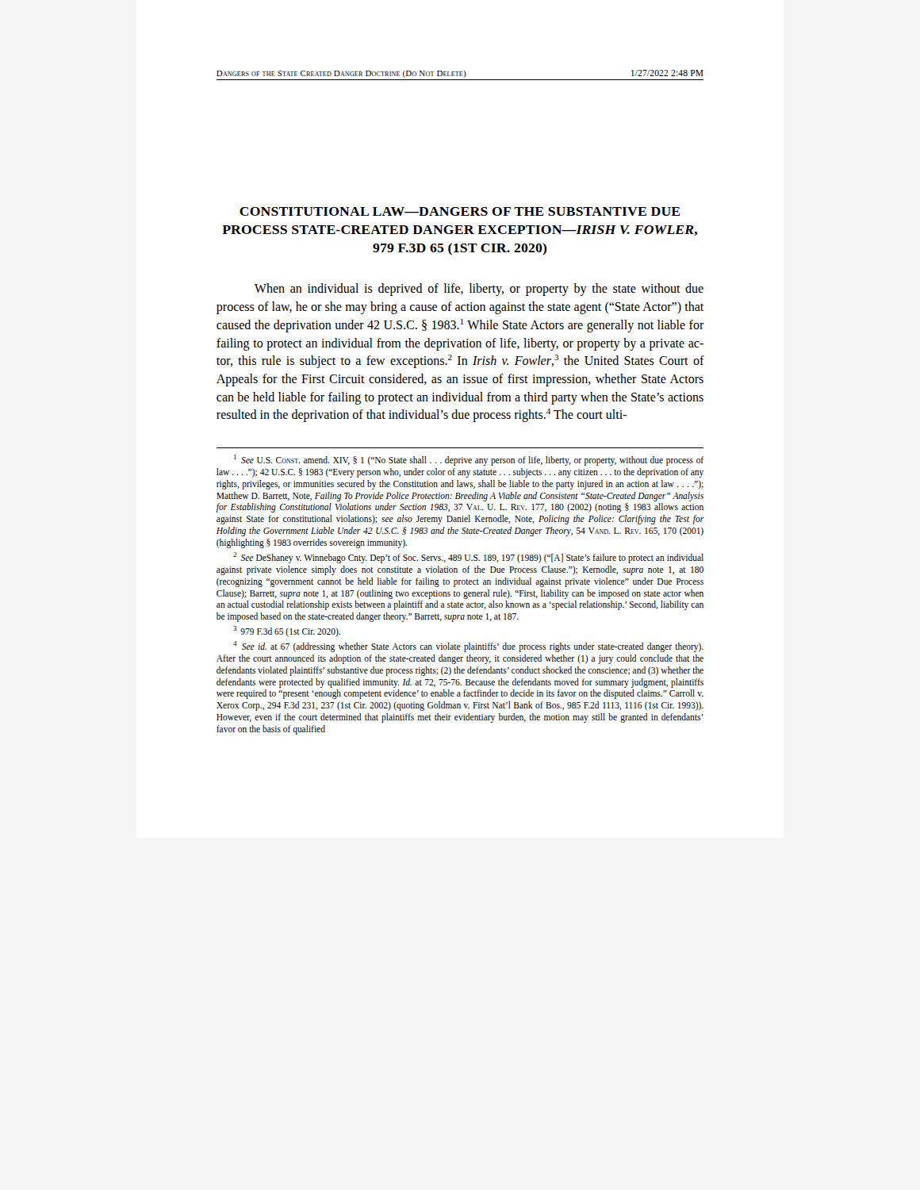Dangers of the State Created Danger Doctrine (Do Not Delete)
1/27/2022 2:48 PM
Constitutional Law—Dangers of the Substantive Due Process State-Created Danger Exception—Irish v. Fowler, 979 F.3d 65 (1st Cir. 2020)
When an individual is deprived of life, liberty, or property by the state without due process of law, he or she may bring a cause of action against the state agent (“State Actor”) that caused the deprivation under 42 U.S.C. § 1983.1 While State Actors are generally not liable for failing to protect an individual from the deprivation of life, liberty, or property by a private actor, this rule is subject to a few exceptions.2 In Irish v. Fowler,3 the United States Court of Appeals for the First Circuit considered, as an issue of first impression, whether State Actors can be held liable for failing to protect an individual from a third party when the State’s actions resulted in the deprivation of that individual’s due process rights.4 The court ulti-
1 See U.S. Const. amend. XIV, § 1 (“No State shall . . . deprive any person of life, liberty, or property, without due process of law . . . .”); 42 U.S.C. § 1983 (“Every person who, under color of any statute . . . subjects . . . any citizen . . . to the deprivation of any rights, privileges, or immunities secured by the Constitution and laws, shall be liable to the party injured in an action at law . . . .”); Matthew D. Barrett, Note, Failing To Provide Police Protection: Breeding A Viable and Consistent “State-Created Danger” Analysis for Establishing Constitutional Violations under Section 1983, 37 Val. U. L. Rev. 177, 180 (2002) (noting § 1983 allows action against State for constitutional violations); see also Jeremy Daniel Kernodle, Note, Policing the Police: Clarifying the Test for Holding the Government Liable Under 42 U.S.C. § 1983 and the State-Created Danger Theory, 54 Vand. L. Rev. 165, 170 (2001) (highlighting § 1983 overrides sovereign immunity).
2 See DeShaney v. Winnebago Cnty. Dep’t of Soc. Servs., 489 U.S. 189, 197 (1989) (“[A] State’s failure to protect an individual against private violence simply does not constitute a violation of the Due Process Clause.”); Kernodle, supra note 1, at 180 (recognizing “government cannot be held liable for failing to protect an individual against private violence” under Due Process Clause); Barrett, supra note 1, at 187 (outlining two exceptions to general rule). “First, liability can be imposed on state actor when an actual custodial relationship exists between a plaintiff and a state actor, also known as a ‘special relationship.’ Second, liability can be imposed based on the state-created danger theory.” Barrett, supra note 1, at 187.
3 979 F.3d 65 (1st Cir. 2020).
4 See id. at 67 (addressing whether State Actors can violate plaintiffs’ due process rights under state-created danger theory). After the court announced its adoption of the state-created danger theory, it considered whether (1) a jury could conclude that the defendants violated plaintiffs’ substantive due process rights; (2) the defendants’ conduct shocked the conscience; and (3) whether the defendants were protected by qualified immunity. Id. at 72, 75-76. Because the defendants moved for summary judgment, plaintiffs were required to “present ‘enough competent evidence’ to enable a factfinder to decide in its favor on the disputed claims.” Carroll v. Xerox Corp., 294 F.3d 231, 237 (1st Cir. 2002) (quoting Goldman v. First Nat’l Bank of Bos., 985 F.2d 1113, 1116 (1st Cir. 1993)). However, even if the court determined that plaintiffs met their evidentiary burden, the motion may still be granted in defendants’ favor on the basis of qualified